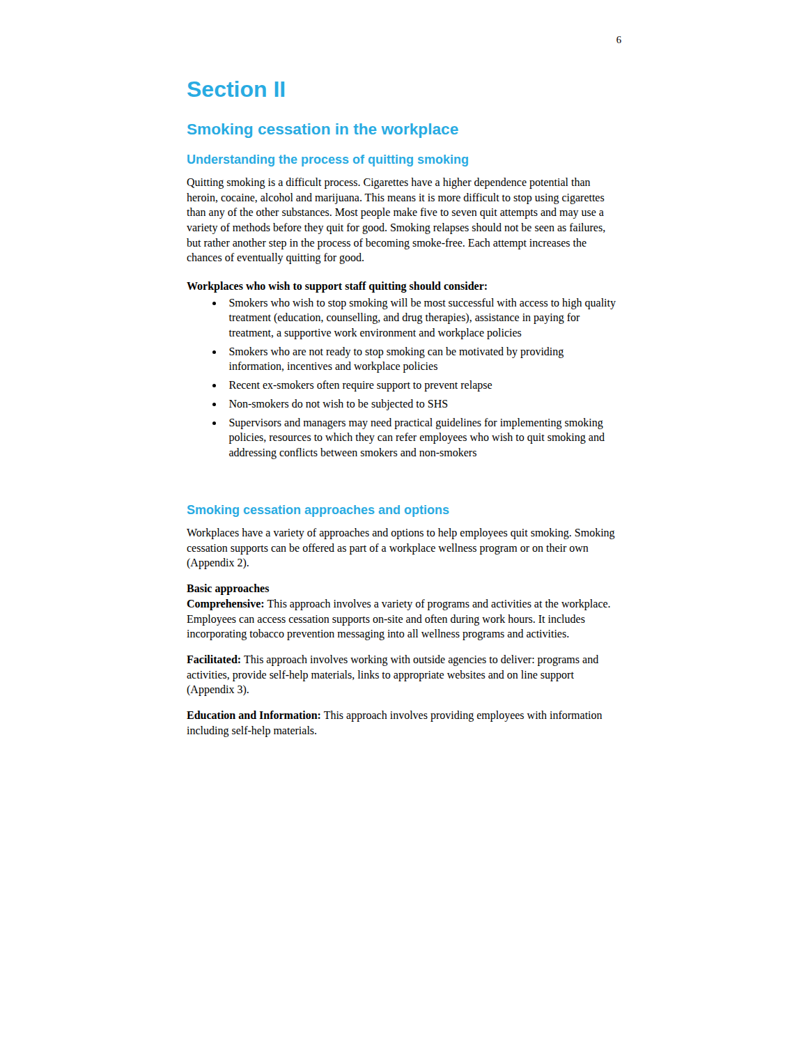6
Section II
Smoking cessation in the workplace
Understanding the process of quitting smoking
Quitting smoking is a difficult process. Cigarettes have a higher dependence potential than heroin, cocaine, alcohol and marijuana. This means it is more difficult to stop using cigarettes than any of the other substances. Most people make five to seven quit attempts and may use a variety of methods before they quit for good. Smoking relapses should not be seen as failures, but rather another step in the process of becoming smoke-free. Each attempt increases the chances of eventually quitting for good.
Workplaces who wish to support staff quitting should consider:
Smokers who wish to stop smoking will be most successful with access to high quality treatment (education, counselling, and drug therapies), assistance in paying for treatment, a supportive work environment and workplace policies
Smokers who are not ready to stop smoking can be motivated by providing information, incentives and workplace policies
Recent ex-smokers often require support to prevent relapse
Non-smokers do not wish to be subjected to SHS
Supervisors and managers may need practical guidelines for implementing smoking policies, resources to which they can refer employees who wish to quit smoking and addressing conflicts between smokers and non-smokers
Smoking cessation approaches and options
Workplaces have a variety of approaches and options to help employees quit smoking. Smoking cessation supports can be offered as part of a workplace wellness program or on their own (Appendix 2).
Basic approaches
Comprehensive: This approach involves a variety of programs and activities at the workplace. Employees can access cessation supports on-site and often during work hours. It includes incorporating tobacco prevention messaging into all wellness programs and activities.
Facilitated: This approach involves working with outside agencies to deliver: programs and activities, provide self-help materials, links to appropriate websites and on line support (Appendix 3).
Education and Information: This approach involves providing employees with information including self-help materials.